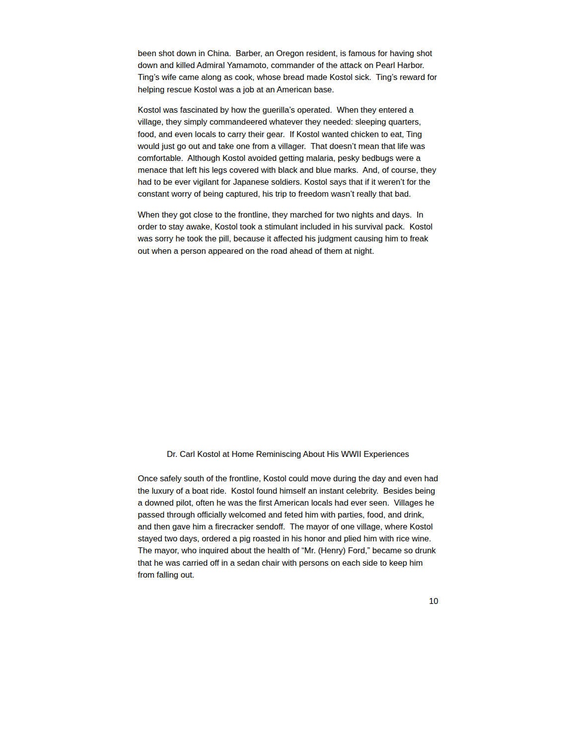been shot down in China. Barber, an Oregon resident, is famous for having shot down and killed Admiral Yamamoto, commander of the attack on Pearl Harbor. Ting’s wife came along as cook, whose bread made Kostol sick. Ting’s reward for helping rescue Kostol was a job at an American base.
Kostol was fascinated by how the guerilla’s operated. When they entered a village, they simply commandeered whatever they needed: sleeping quarters, food, and even locals to carry their gear. If Kostol wanted chicken to eat, Ting would just go out and take one from a villager. That doesn’t mean that life was comfortable. Although Kostol avoided getting malaria, pesky bedbugs were a menace that left his legs covered with black and blue marks. And, of course, they had to be ever vigilant for Japanese soldiers. Kostol says that if it weren’t for the constant worry of being captured, his trip to freedom wasn’t really that bad.
When they got close to the frontline, they marched for two nights and days. In order to stay awake, Kostol took a stimulant included in his survival pack. Kostol was sorry he took the pill, because it affected his judgment causing him to freak out when a person appeared on the road ahead of them at night.
Dr. Carl Kostol at Home Reminiscing About His WWII Experiences
Once safely south of the frontline, Kostol could move during the day and even had the luxury of a boat ride. Kostol found himself an instant celebrity. Besides being a downed pilot, often he was the first American locals had ever seen. Villages he passed through officially welcomed and feted him with parties, food, and drink, and then gave him a firecracker sendoff. The mayor of one village, where Kostol stayed two days, ordered a pig roasted in his honor and plied him with rice wine. The mayor, who inquired about the health of “Mr. (Henry) Ford,” became so drunk that he was carried off in a sedan chair with persons on each side to keep him from falling out.
10